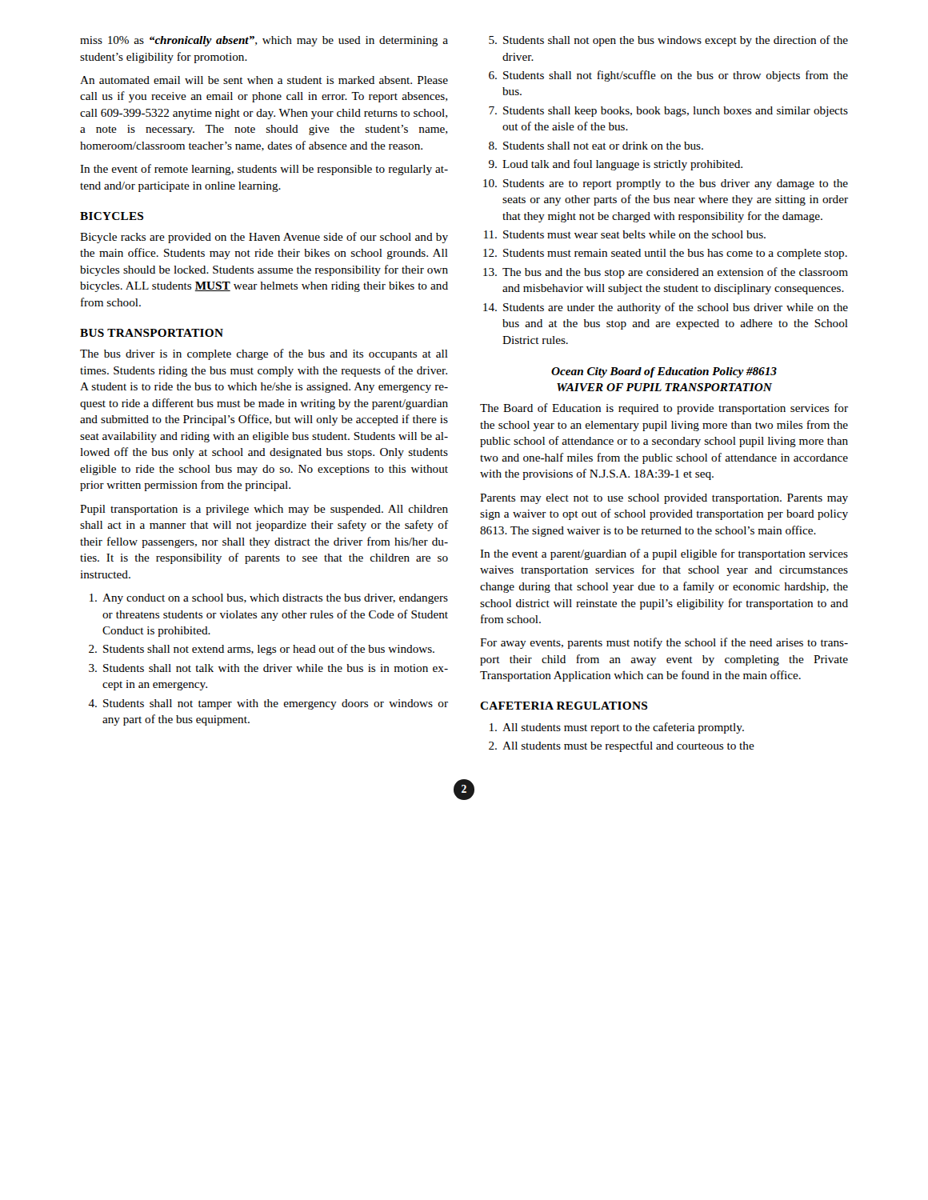miss 10% as “chronically absent”, which may be used in determining a student’s eligibility for promotion.
An automated email will be sent when a student is marked absent. Please call us if you receive an email or phone call in error. To report absences, call 609-399-5322 anytime night or day. When your child returns to school, a note is necessary. The note should give the student’s name, homeroom/classroom teacher’s name, dates of absence and the reason.
In the event of remote learning, students will be responsible to regularly attend and/or participate in online learning.
Bicycles
Bicycle racks are provided on the Haven Avenue side of our school and by the main office. Students may not ride their bikes on school grounds. All bicycles should be locked. Students assume the responsibility for their own bicycles. ALL students MUST wear helmets when riding their bikes to and from school.
Bus Transportation
The bus driver is in complete charge of the bus and its occupants at all times. Students riding the bus must comply with the requests of the driver. A student is to ride the bus to which he/she is assigned. Any emergency request to ride a different bus must be made in writing by the parent/guardian and submitted to the Principal’s Office, but will only be accepted if there is seat availability and riding with an eligible bus student. Students will be allowed off the bus only at school and designated bus stops. Only students eligible to ride the school bus may do so. No exceptions to this without prior written permission from the principal.
Pupil transportation is a privilege which may be suspended. All children shall act in a manner that will not jeopardize their safety or the safety of their fellow passengers, nor shall they distract the driver from his/her duties. It is the responsibility of parents to see that the children are so instructed.
Any conduct on a school bus, which distracts the bus driver, endangers or threatens students or violates any other rules of the Code of Student Conduct is prohibited.
Students shall not extend arms, legs or head out of the bus windows.
Students shall not talk with the driver while the bus is in motion except in an emergency.
Students shall not tamper with the emergency doors or windows or any part of the bus equipment.
Students shall not open the bus windows except by the direction of the driver.
Students shall not fight/scuffle on the bus or throw objects from the bus.
Students shall keep books, book bags, lunch boxes and similar objects out of the aisle of the bus.
Students shall not eat or drink on the bus.
Loud talk and foul language is strictly prohibited.
Students are to report promptly to the bus driver any damage to the seats or any other parts of the bus near where they are sitting in order that they might not be charged with responsibility for the damage.
Students must wear seat belts while on the school bus.
Students must remain seated until the bus has come to a complete stop.
The bus and the bus stop are considered an extension of the classroom and misbehavior will subject the student to disciplinary consequences.
Students are under the authority of the school bus driver while on the bus and at the bus stop and are expected to adhere to the School District rules.
Ocean City Board of Education Policy #8613 WAIVER OF PUPIL TRANSPORTATION
The Board of Education is required to provide transportation services for the school year to an elementary pupil living more than two miles from the public school of attendance or to a secondary school pupil living more than two and one-half miles from the public school of attendance in accordance with the provisions of N.J.S.A. 18A:39-1 et seq.
Parents may elect not to use school provided transportation. Parents may sign a waiver to opt out of school provided transportation per board policy 8613. The signed waiver is to be returned to the school’s main office.
In the event a parent/guardian of a pupil eligible for transportation services waives transportation services for that school year and circumstances change during that school year due to a family or economic hardship, the school district will reinstate the pupil’s eligibility for transportation to and from school.
For away events, parents must notify the school if the need arises to transport their child from an away event by completing the Private Transportation Application which can be found in the main office.
Cafeteria Regulations
All students must report to the cafeteria promptly.
All students must be respectful and courteous to the
2